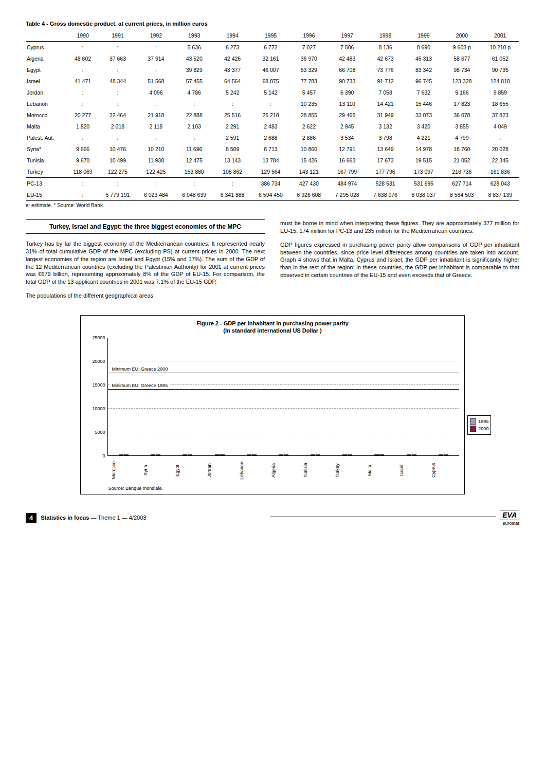Table 4 - Gross domestic product, at current prices, in million euros
| | 1990 | 1991 | 1992 | 1993 | 1994 | 1995 | 1996 | 1997 | 1998 | 1999 | 2000 | 2001 |
| --- | --- | --- | --- | --- | --- | --- | --- | --- | --- | --- | --- | --- |
| Cyprus | : | : | : | 5 636 | 6 273 | 6 772 | 7 027 | 7 506 | 8 136 | 8 690 | 9 603 p | 10 210 p |
| Algeria | 48 602 | 37 663 | 37 914 | 43 520 | 42 426 | 32 161 | 36 970 | 42 483 | 42 673 | 45 313 | 58 677 | 61 052 |
| Egypt | : | : | : | 39 829 | 43 377 | 46 007 | 53 329 | 66 708 | 73 776 | 83 342 | 98 734 | 90 735 |
| Israel | 41 471 | 48 344 | 51 568 | 57 455 | 64 564 | 68 875 | 77 783 | 90 733 | 91 712 | 96 745 | 123 328 | 124 818 |
| Jordan | : | : | 4 096 | 4 786 | 5 242 | 5 142 | 5 457 | 6 390 | 7 058 | 7 632 | 9 166 | 9 859 |
| Lebanon | : | : | : | : | : | : | 10 235 | 13 110 | 14 421 | 15 446 | 17 823 | 18 655 |
| Morocco | 20 277 | 22 464 | 21 918 | 22 888 | 25 516 | 25 218 | 28 855 | 29 465 | 31 949 | 33 073 | 36 078 | 37 823 |
| Malta | 1 820 | 2 018 | 2 118 | 2 103 | 2 291 | 2 483 | 2 622 | 2 945 | 3 132 | 3 420 | 3 855 | 4 049 |
| Palest. Aut. | : | : | : | : | 2 591 | 2 688 | 2 886 | 3 534 | 3 798 | 4 221 | 4 799 | : |
| Syria* | 9 666 | 10 476 | 10 210 | 11 696 | 8 509 | 8 713 | 10 860 | 12 791 | 13 649 | 14 978 | 18 760 | 20 028 |
| Tunisia | 9 670 | 10 499 | 11 938 | 12 475 | 13 143 | 13 784 | 15 426 | 16 663 | 17 673 | 19 515 | 21 052 | 22 345 |
| Turkey | 118 069 | 122 275 | 122 425 | 153 880 | 108 862 | 129 564 | 143 121 | 167 799 | 177 796 | 173 097 | 216 736 | 161 836 |
| PC-13 | : | : | : | : | : | 386 734 | 427 430 | 484 974 | 528 531 | 531 695 | 627 714 | 628 043 |
| EU-15 | : | 5 779 191 | 6 023 484 | 6 048 639 | 6 341 888 | 6 594 450 | 6 926 608 | 7 295 028 | 7 638 076 | 8 038 037 | 8 564 503 | 8 837 139 |
e: estimate. * Source: World Bank.
Turkey, Israel and Egypt: the three biggest economies of the MPC
Turkey has by far the biggest economy of the Mediterranean countries. It represented nearly 31% of total cumulative GDP of the MPC (excluding PS) at current prices in 2000. The next largest economies of the region are Israel and Egypt (15% and 17%). The sum of the GDP of the 12 Mediterranean countries (excluding the Palestinian Authority) for 2001 at current prices was €679 billion, representing approximately 8% of the GDP of EU-15. For comparison, the total GDP of the 13 applicant countries in 2001 was 7.1% of the EU-15 GDP.
The populations of the different geographical areas
must be borne in mind when interpreting these figures. They are approximately 377 million for EU-15; 174 million for PC-13 and 235 million for the Mediterranean countries.
GDP figures expressed in purchasing power parity allow comparisons of GDP per inhabitant between the countries, since price level differences among countries are taken into account. Graph 4 shows that in Malta, Cyprus and Israel, the GDP per inhabitant is significantly higher than in the rest of the region: in these countries, the GDP per inhabitant is comparable to that observed in certain countries of the EU-15 and even exceeds that of Greece.
Figure 2 - GDP per inhabitant in purchasing power parity
(In standard international US Dollar )
25000
20000
15000
10000
5000
0
Minimum EU: Greece 2000
Minimum EU: Greece 1995
1995
2000
Morocco
Syria
Egypt
Jordan
Lebanon
Algeria
Tunisia
Turkey
Malta
Israel
Cyprus
Source: Banque mondiale.
4
Statistics in focus — Theme 1 — 4/2003
EVA
eurostat